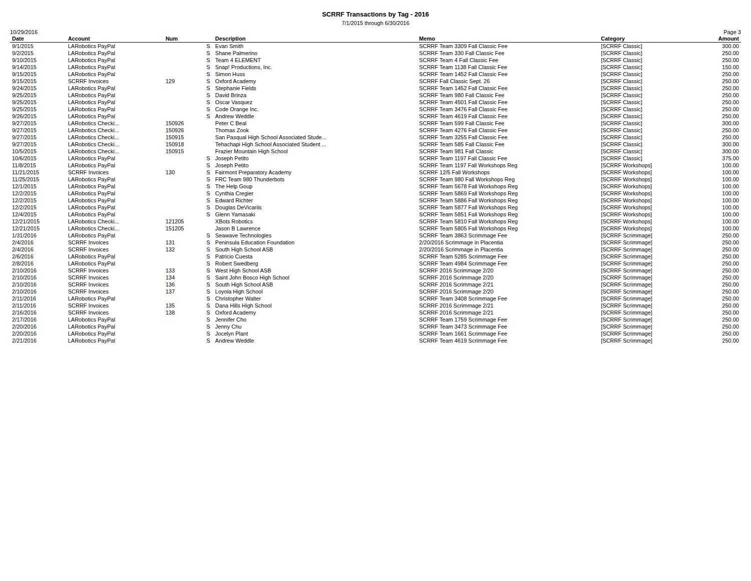SCRRF Transactions by Tag - 2016
7/1/2015 through 6/30/2016
10/29/2016 Page 3
| Date | Account | Num | | Description | Memo | Category | Amount |
| --- | --- | --- | --- | --- | --- | --- | --- |
| 9/1/2015 | LARobotics PayPal | | S | Evan Smith | SCRRF Team 3309 Fall Classic Fee | [SCRRF Classic] | 300.00 |
| 9/2/2015 | LARobotics PayPal | | S | Shane Palmerino | SCRRF Team 330 Fall Classic Fee | [SCRRF Classic] | 250.00 |
| 9/10/2015 | LARobotics PayPal | | S | Team 4 ELEMENT | SCRRF Team 4 Fall Classic Fee | [SCRRF Classic] | 250.00 |
| 9/14/2015 | LARobotics PayPal | | S | Snap! Productions, Inc. | SCRRF Team 1138 Fall Classic Fee | [SCRRF Classic] | 150.00 |
| 9/15/2015 | LARobotics PayPal | | S | Simon Huss | SCRRF Team 1452 Fall Classic Fee | [SCRRF Classic] | 250.00 |
| 9/15/2015 | SCRRF Invoices | 129 | S | Oxford Academy | SCRRF Fall Classic Sept. 26 | [SCRRF Classic] | 250.00 |
| 9/24/2015 | LARobotics PayPal | | S | Stephanie Fields | SCRRF Team 1452 Fall Classic Fee | [SCRRF Classic] | 250.00 |
| 9/25/2015 | LARobotics PayPal | | S | David Brinza | SCRRF Team 980 Fall Classic Fee | [SCRRF Classic] | 250.00 |
| 9/25/2015 | LARobotics PayPal | | S | Oscar Vasquez | SCRRF Team 4501 Fall Classic Fee | [SCRRF Classic] | 250.00 |
| 9/25/2015 | LARobotics PayPal | | S | Code Orange Inc. | SCRRF Team 3476 Fall Classic Fee | [SCRRF Classic] | 250.00 |
| 9/26/2015 | LARobotics PayPal | | S | Andrew Weddle | SCRRF Team 4619 Fall Classic Fee | [SCRRF Classic] | 250.00 |
| 9/27/2015 | LARobotics Checki... | 150926 | | Peter C Beal | SCRRF Team 599 Fall Classic Fee | [SCRRF Classic] | 300.00 |
| 9/27/2015 | LARobotics Checki... | 150926 | | Thomas Zook | SCRRF Team 4276 Fall Classic Fee | [SCRRF Classic] | 250.00 |
| 9/27/2015 | LARobotics Checki... | 150915 | | San Pasqual High School Associated Stude... | SCRRF Team 3255 Fall Classic Fee | [SCRRF Classic] | 250.00 |
| 9/27/2015 | LARobotics Checki... | 150918 | | Tehachapi High School Associated Student ... | SCRRF Team 585 Fall Classic Fee | [SCRRF Classic] | 300.00 |
| 10/5/2015 | LARobotics Checki... | 150915 | | Frazier Mountain High School | SCRRF Team 981 Fall Classic | [SCRRF Classic] | 300.00 |
| 10/6/2015 | LARobotics PayPal | | S | Joseph Petito | SCRRF Team 1197 Fall Classic Fee | [SCRRF Classic] | 375.00 |
| 11/8/2015 | LARobotics PayPal | | S | Joseph Petito | SCRRF Team 1197 Fall Workshops Reg | [SCRRF Workshops] | 100.00 |
| 11/21/2015 | SCRRF Invoices | 130 | S | Fairmont Preparatory Academy | SCRRF 12/5 Fall Workshops | [SCRRF Workshops] | 100.00 |
| 11/25/2015 | LARobotics PayPal | | S | FRC Team 980 Thunderbots | SCRRF Team 980 Fall Workshops Reg | [SCRRF Workshops] | 100.00 |
| 12/1/2015 | LARobotics PayPal | | S | The Help Goup | SCRRF Team 5678 Fall Workshops Reg | [SCRRF Workshops] | 100.00 |
| 12/2/2015 | LARobotics PayPal | | S | Cynthia Cregier | SCRRF Team 5869 Fall Workshops Reg | [SCRRF Workshops] | 100.00 |
| 12/2/2015 | LARobotics PayPal | | S | Edward Richter | SCRRF Team 5886 Fall Workshops Reg | [SCRRF Workshops] | 100.00 |
| 12/2/2015 | LARobotics PayPal | | S | Douglas DeVicariis | SCRRF Team 5877 Fall Workshops Reg | [SCRRF Workshops] | 100.00 |
| 12/4/2015 | LARobotics PayPal | | S | Glenn Yamasaki | SCRRF Team 5851 Fall Workshops Reg | [SCRRF Workshops] | 100.00 |
| 12/21/2015 | LARobotics Checki... | 121205 | | XBots Robotics | SCRRF Team 5810 Fall Workshops Reg | [SCRRF Workshops] | 100.00 |
| 12/21/2015 | LARobotics Checki... | 151205 | | Jason B Lawrence | SCRRF Team 5805 Fall Workshops Reg | [SCRRF Workshops] | 100.00 |
| 1/31/2016 | LARobotics PayPal | | S | Seawave Technologies | SCRRF Team 3863 Scrimmage Fee | [SCRRF Scrimmage] | 250.00 |
| 2/4/2016 | SCRRF Invoices | 131 | S | Peninsula Education Foundation | 2/20/2016 Scrimmage in Placentia | [SCRRF Scrimmage] | 250.00 |
| 2/4/2016 | SCRRF Invoices | 132 | S | South High School ASB | 2/20/2016 Scrimmage in Placentia | [SCRRF Scrimmage] | 250.00 |
| 2/6/2016 | LARobotics PayPal | | S | Patricio Cuesta | SCRRF Team 5285 Scrimmage Fee | [SCRRF Scrimmage] | 250.00 |
| 2/8/2016 | LARobotics PayPal | | S | Robert Swedberg | SCRRF Team 4984 Scrimmage Fee | [SCRRF Scrimmage] | 250.00 |
| 2/10/2016 | SCRRF Invoices | 133 | S | West High School ASB | SCRRF 2016 Scrimmage 2/20 | [SCRRF Scrimmage] | 250.00 |
| 2/10/2016 | SCRRF Invoices | 134 | S | Saint John Bosco High School | SCRRF 2016 Scrimmage 2/20 | [SCRRF Scrimmage] | 250.00 |
| 2/10/2016 | SCRRF Invoices | 136 | S | South High School ASB | SCRRF 2016 Scrimmage 2/21 | [SCRRF Scrimmage] | 250.00 |
| 2/10/2016 | SCRRF Invoices | 137 | S | Loyola High School | SCRRF 2016 Scrimmage 2/20 | [SCRRF Scrimmage] | 250.00 |
| 2/11/2016 | LARobotics PayPal | | S | Christopher Walter | SCRRF Team 3408 Scrimmage Fee | [SCRRF Scrimmage] | 250.00 |
| 2/11/2016 | SCRRF Invoices | 135 | S | Dana Hills High School | SCRRF 2016 Scrimmage 2/21 | [SCRRF Scrimmage] | 250.00 |
| 2/16/2016 | SCRRF Invoices | 138 | S | Oxford Academy | SCRRF 2016 Scrimmage 2/21 | [SCRRF Scrimmage] | 250.00 |
| 2/17/2016 | LARobotics PayPal | | S | Jennifer Cho | SCRRF Team 1759 Scrimmage Fee | [SCRRF Scrimmage] | 250.00 |
| 2/20/2016 | LARobotics PayPal | | S | Jenny Chu | SCRRF Team 3473 Scrimmage Fee | [SCRRF Scrimmage] | 250.00 |
| 2/20/2016 | LARobotics PayPal | | S | Jocelyn Plant | SCRRF Team 1661 Scrimmage Fee | [SCRRF Scrimmage] | 250.00 |
| 2/21/2016 | LARobotics PayPal | | S | Andrew Weddle | SCRRF Team 4619 Scrimmage Fee | [SCRRF Scrimmage] | 250.00 |